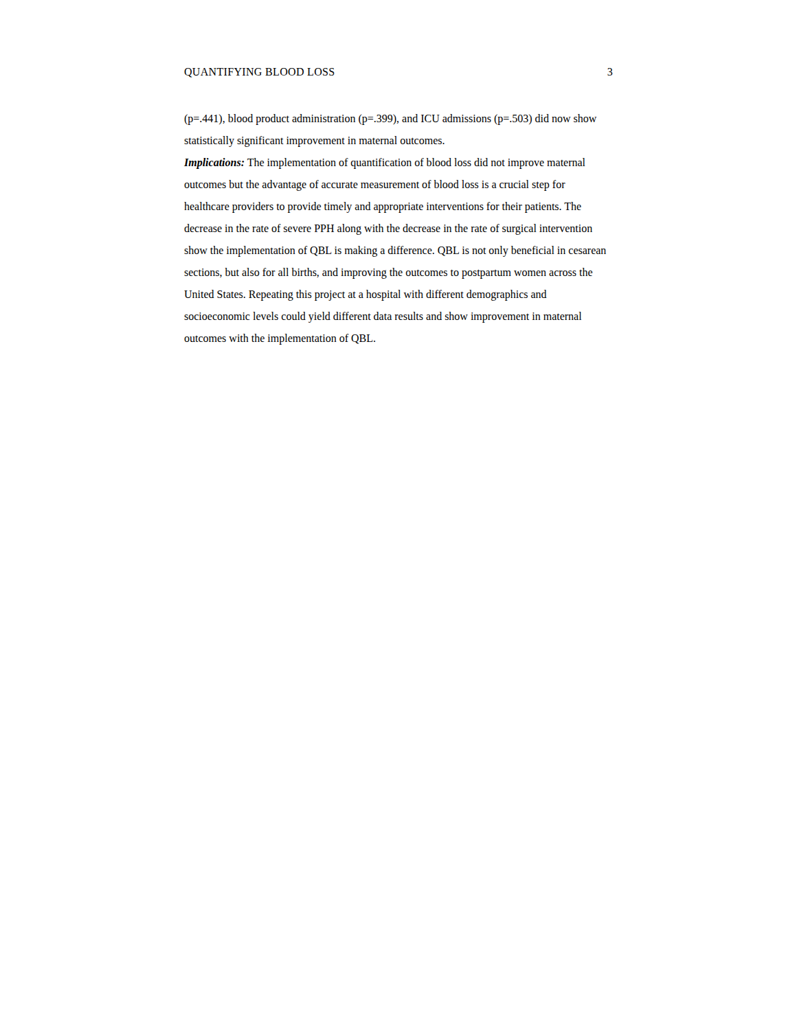Quantifying Blood Loss 3
(p=.441), blood product administration (p=.399), and ICU admissions (p=.503) did now show statistically significant improvement in maternal outcomes.
Implications: The implementation of quantification of blood loss did not improve maternal outcomes but the advantage of accurate measurement of blood loss is a crucial step for healthcare providers to provide timely and appropriate interventions for their patients. The decrease in the rate of severe PPH along with the decrease in the rate of surgical intervention show the implementation of QBL is making a difference. QBL is not only beneficial in cesarean sections, but also for all births, and improving the outcomes to postpartum women across the United States. Repeating this project at a hospital with different demographics and socioeconomic levels could yield different data results and show improvement in maternal outcomes with the implementation of QBL.